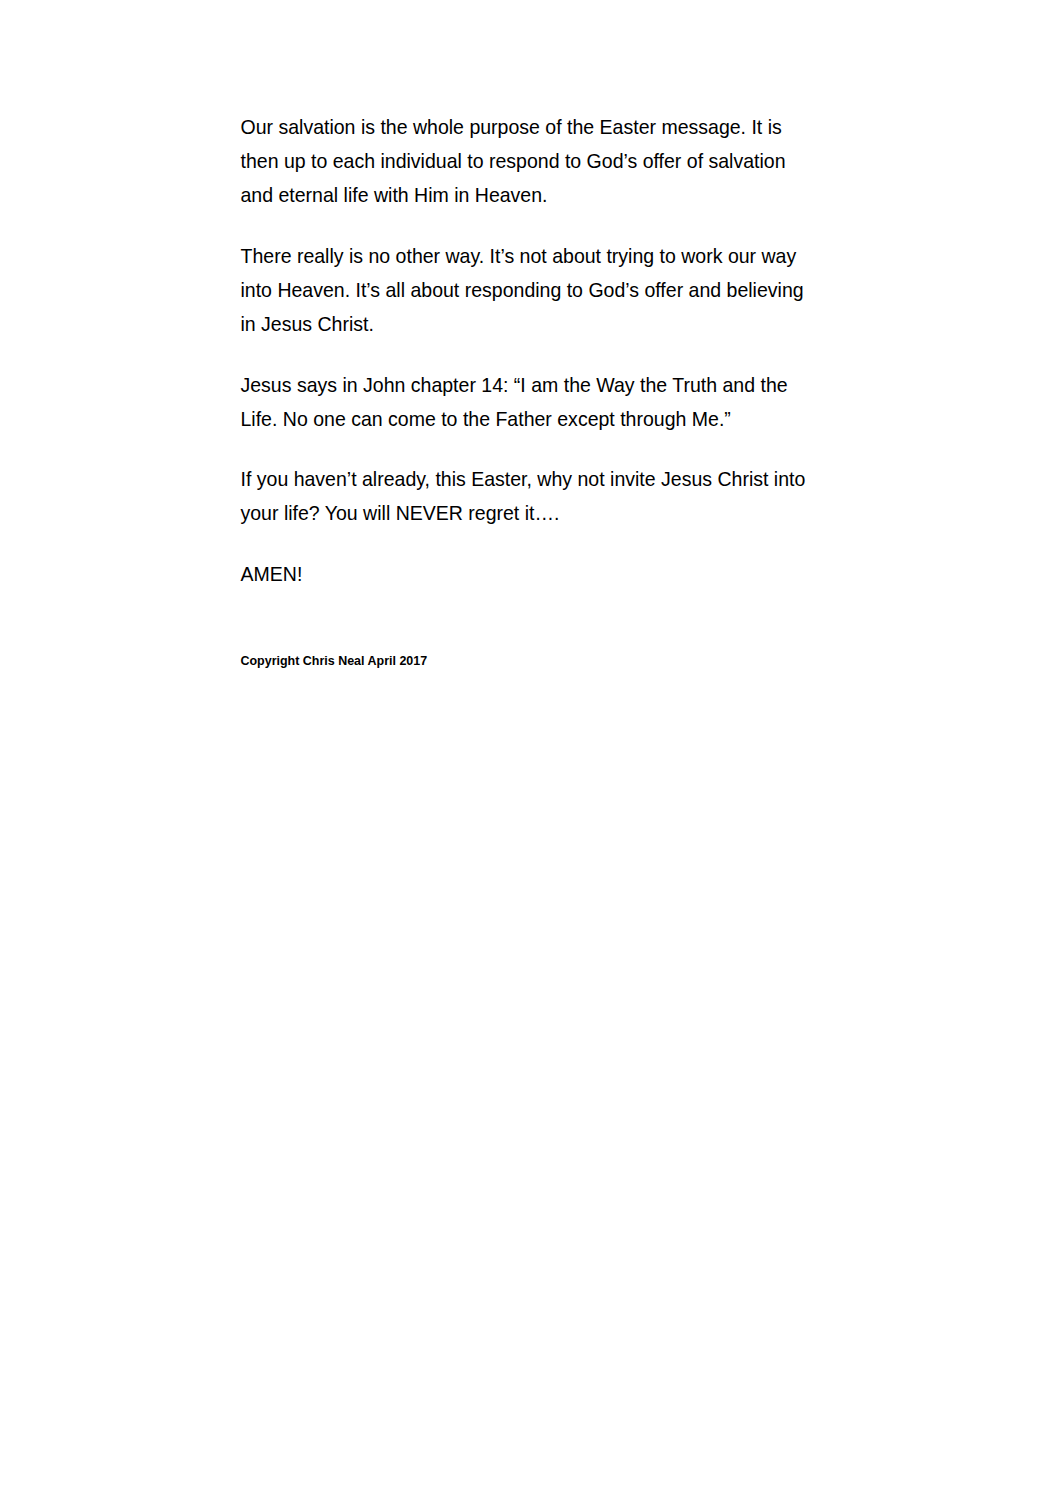Our salvation is the whole purpose of the Easter message. It is then up to each individual to respond to God’s offer of salvation and eternal life with Him in Heaven.
There really is no other way. It’s not about trying to work our way into Heaven. It’s all about responding to God’s offer and believing in Jesus Christ.
Jesus says in John chapter 14: “I am the Way the Truth and the Life. No one can come to the Father except through Me.”
If you haven’t already, this Easter, why not invite Jesus Christ into your life? You will NEVER regret it….
AMEN!
Copyright Chris Neal April 2017